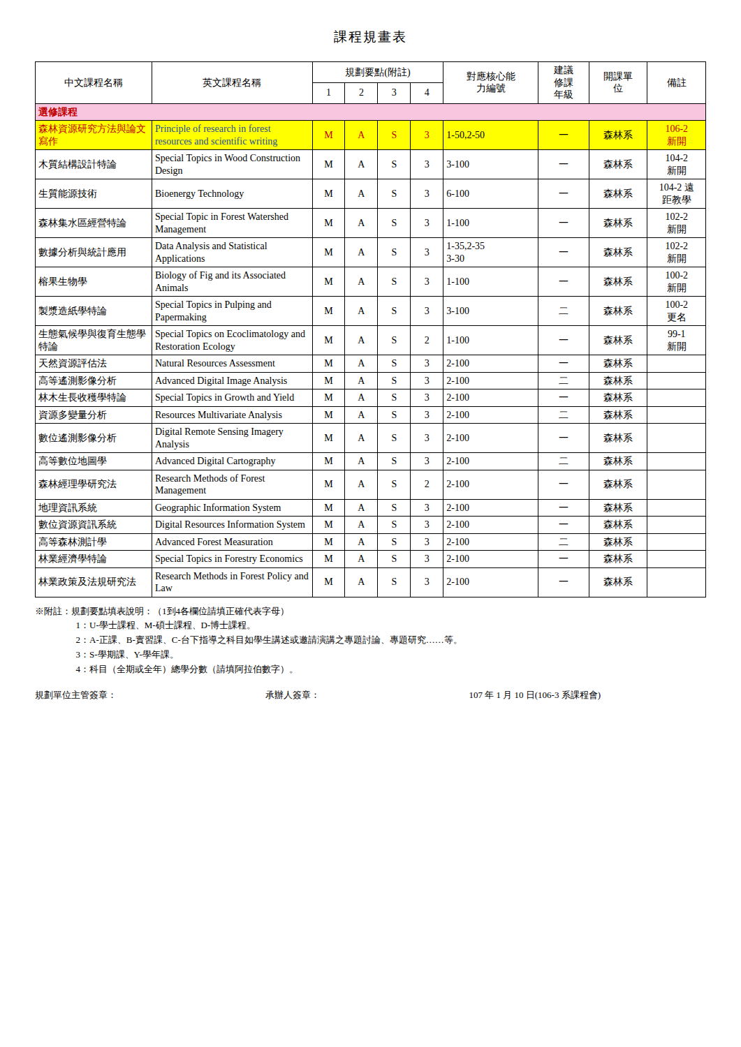課程規畫表
| 中文課程名稱 | 英文課程名稱 | 規劃要點(附註) | 對應核心能 力編號 | 建議 修課 年級 | 開課單 位 | 備註 |
| --- | --- | --- | --- | --- | --- | --- |
| 1 | 2 | 3 | 4 |
| 選修課程 |
| 森林資源研究方法與論文寫作 | Principle of research in forest resources and scientific writing | M | A | S | 3 | 1-50,2-50 | 一 | 森林系 | 106-2 新開 |
| 木質結構設計特論 | Special Topics in Wood Construction Design | M | A | S | 3 | 3-100 | 一 | 森林系 | 104-2 新開 |
| 生質能源技術 | Bioenergy Technology | M | A | S | 3 | 6-100 | 一 | 森林系 | 104-2 遠 距教學 |
| 森林集水區經營特論 | Special Topic in Forest Watershed Management | M | A | S | 3 | 1-100 | 一 | 森林系 | 102-2 新開 |
| 數據分析與統計應用 | Data Analysis and Statistical Applications | M | A | S | 3 | 1-35,2-35 3-30 | 一 | 森林系 | 102-2 新開 |
| 榕果生物學 | Biology of Fig and its Associated Animals | M | A | S | 3 | 1-100 | 一 | 森林系 | 100-2 新開 |
| 製漿造紙學特論 | Special Topics in Pulping and Papermaking | M | A | S | 3 | 3-100 | 二 | 森林系 | 100-2 更名 |
| 生態氣候學與復育生態學特論 | Special Topics on Ecoclimatology and Restoration Ecology | M | A | S | 2 | 1-100 | 一 | 森林系 | 99-1 新開 |
| 天然資源評估法 | Natural Resources Assessment | M | A | S | 3 | 2-100 | 一 | 森林系 | |
| 高等遙測影像分析 | Advanced Digital Image Analysis | M | A | S | 3 | 2-100 | 二 | 森林系 | |
| 林木生長收穫學特論 | Special Topics in Growth and Yield | M | A | S | 3 | 2-100 | 一 | 森林系 | |
| 資源多變量分析 | Resources Multivariate Analysis | M | A | S | 3 | 2-100 | 二 | 森林系 | |
| 數位遙測影像分析 | Digital Remote Sensing Imagery Analysis | M | A | S | 3 | 2-100 | 一 | 森林系 | |
| 高等數位地圖學 | Advanced Digital Cartography | M | A | S | 3 | 2-100 | 二 | 森林系 | |
| 森林經理學研究法 | Research Methods of Forest Management | M | A | S | 2 | 2-100 | 一 | 森林系 | |
| 地理資訊系統 | Geographic Information System | M | A | S | 3 | 2-100 | 一 | 森林系 | |
| 數位資源資訊系統 | Digital Resources Information System | M | A | S | 3 | 2-100 | 一 | 森林系 | |
| 高等森林測計學 | Advanced Forest Measuration | M | A | S | 3 | 2-100 | 二 | 森林系 | |
| 林業經濟學特論 | Special Topics in Forestry Economics | M | A | S | 3 | 2-100 | 一 | 森林系 | |
| 林業政策及法規研究法 | Research Methods in Forest Policy and Law | M | A | S | 3 | 2-100 | 一 | 森林系 | |
※附註：規劃要點填表說明：（1到4各欄位請填正確代表字母） 1：U-學士課程、M-碩士課程、D-博士課程。 2：A-正課、B-實習課、C-台下指導之科目如學生講述或邀請演講之專題討論、專題研究……等。 3：S-學期課、Y-學年課。 4：科目（全期或全年）總學分數（請填阿拉伯數字）。
規劃單位主管簽章： 承辦人簽章： 107 年 1 月 10 日(106-3 系課程會)